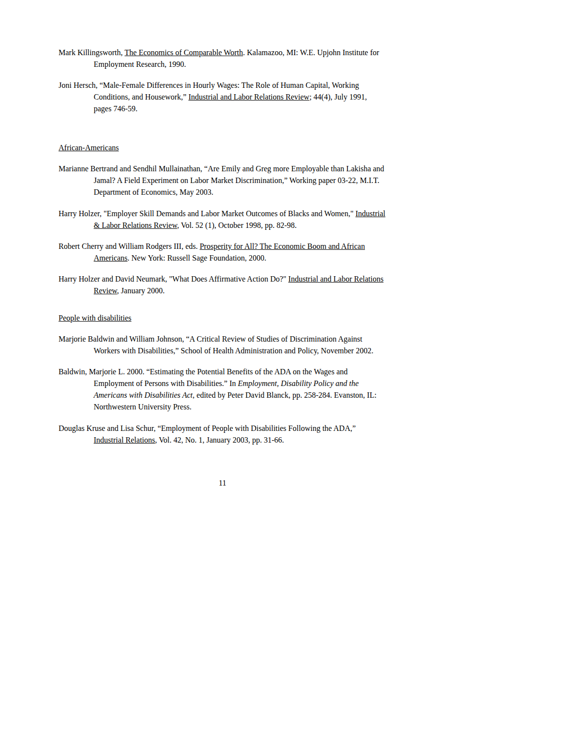Mark Killingsworth, The Economics of Comparable Worth. Kalamazoo, MI: W.E. Upjohn Institute for Employment Research, 1990.
Joni Hersch, “Male-Female Differences in Hourly Wages: The Role of Human Capital, Working Conditions, and Housework,” Industrial and Labor Relations Review; 44(4), July 1991, pages 746-59.
African-Americans
Marianne Bertrand and Sendhil Mullainathan, “Are Emily and Greg more Employable than Lakisha and Jamal? A Field Experiment on Labor Market Discrimination,” Working paper 03-22, M.I.T. Department of Economics, May 2003.
Harry Holzer, "Employer Skill Demands and Labor Market Outcomes of Blacks and Women," Industrial & Labor Relations Review, Vol. 52 (1), October 1998, pp. 82-98.
Robert Cherry and William Rodgers III, eds. Prosperity for All? The Economic Boom and African Americans. New York: Russell Sage Foundation, 2000.
Harry Holzer and David Neumark, "What Does Affirmative Action Do?" Industrial and Labor Relations Review, January 2000.
People with disabilities
Marjorie Baldwin and William Johnson, “A Critical Review of Studies of Discrimination Against Workers with Disabilities,” School of Health Administration and Policy, November 2002.
Baldwin, Marjorie L. 2000. “Estimating the Potential Benefits of the ADA on the Wages and Employment of Persons with Disabilities.” In Employment, Disability Policy and the Americans with Disabilities Act, edited by Peter David Blanck, pp. 258-284. Evanston, IL: Northwestern University Press.
Douglas Kruse and Lisa Schur, “Employment of People with Disabilities Following the ADA,” Industrial Relations, Vol. 42, No. 1, January 2003, pp. 31-66.
11